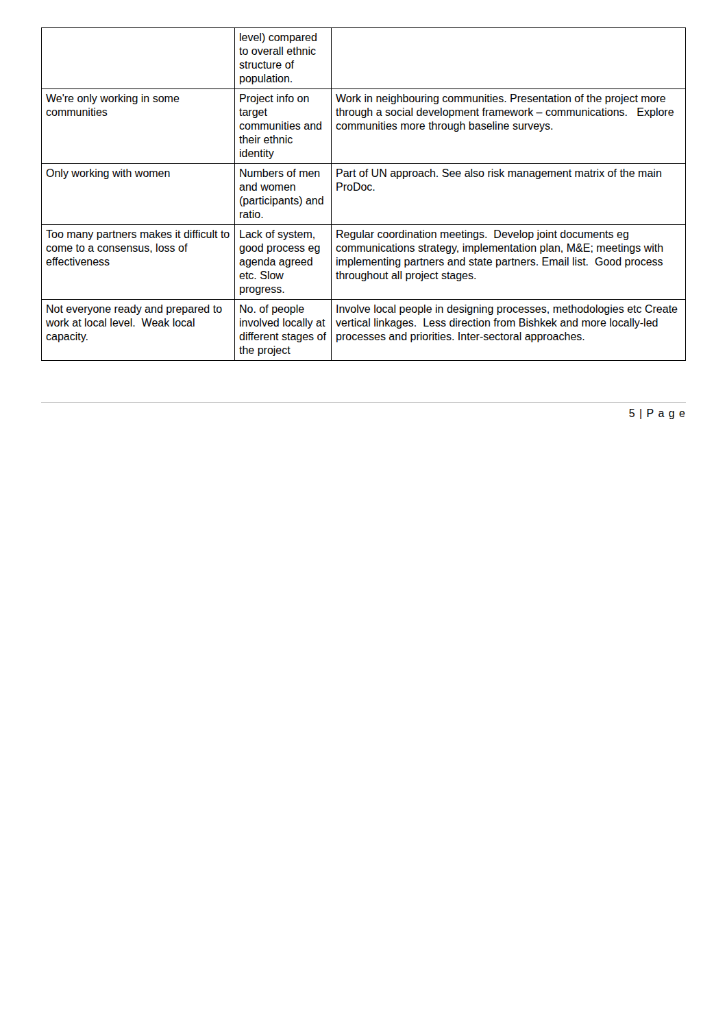| | level) compared to overall ethnic structure of population. | |
| We're only working in some communities | Project info on target communities and their ethnic identity | Work in neighbouring communities. Presentation of the project more through a social development framework – communications. Explore communities more through baseline surveys. |
| Only working with women | Numbers of men and women (participants) and ratio. | Part of UN approach. See also risk management matrix of the main ProDoc. |
| Too many partners makes it difficult to come to a consensus, loss of effectiveness | Lack of system, good process eg agenda agreed etc. Slow progress. | Regular coordination meetings. Develop joint documents eg communications strategy, implementation plan, M&E; meetings with implementing partners and state partners. Email list. Good process throughout all project stages. |
| Not everyone ready and prepared to work at local level. Weak local capacity. | No. of people involved locally at different stages of the project | Involve local people in designing processes, methodologies etc Create vertical linkages. Less direction from Bishkek and more locally-led processes and priorities. Inter-sectoral approaches. |
5 | P a g e